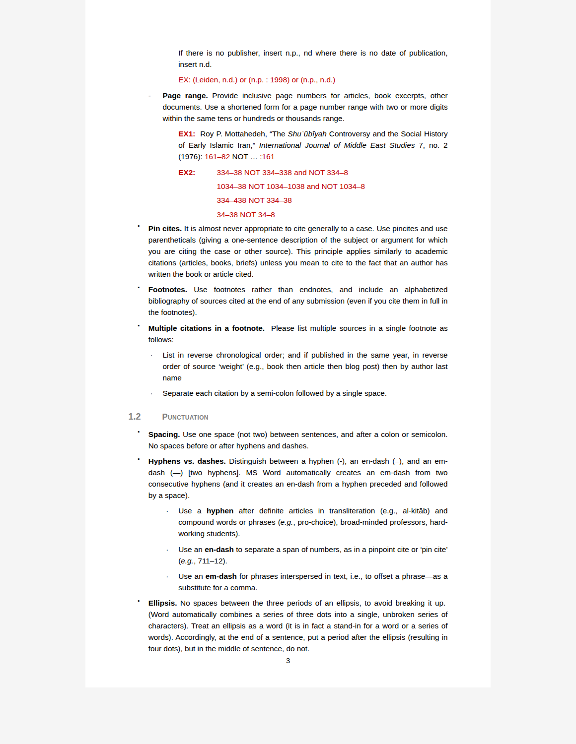If there is no publisher, insert n.p., nd where there is no date of publication, insert n.d.
EX: (Leiden, n.d.) or (n.p. : 1998) or (n.p., n.d.)
-
Page range. Provide inclusive page numbers for articles, book excerpts, other documents. Use a shortened form for a page number range with two or more digits within the same tens or hundreds or thousands range.
EX1: Roy P. Mottahedeh, “The Shuʿûbîyah Controversy and the Social History of Early Islamic Iran,” International Journal of Middle East Studies 7, no. 2 (1976): 161–82 NOT … :161
| EX2: | 334–38 NOT 334–338 and NOT 334–8 |
| | 1034–38 NOT 1034–1038 and NOT 1034–8 |
| | 334–438 NOT 334–38 |
| | 34–38 NOT 34–8 |
▪
Pin cites. It is almost never appropriate to cite generally to a case. Use pincites and use parentheticals (giving a one-sentence description of the subject or argument for which you are citing the case or other source). This principle applies similarly to academic citations (articles, books, briefs) unless you mean to cite to the fact that an author has written the book or article cited.
▪
Footnotes. Use footnotes rather than endnotes, and include an alphabetized bibliography of sources cited at the end of any submission (even if you cite them in full in the footnotes).
▪
Multiple citations in a footnote. Please list multiple sources in a single footnote as follows:
·
List in reverse chronological order; and if published in the same year, in reverse order of source ‘weight’ (e.g., book then article then blog post) then by author last name
·
Separate each citation by a semi-colon followed by a single space.
1.2 Punctuation
▪
Spacing. Use one space (not two) between sentences, and after a colon or semicolon. No spaces before or after hyphens and dashes.
▪
Hyphens vs. dashes. Distinguish between a hyphen (-), an en-dash (–), and an em-dash (—) [two hyphens]. MS Word automatically creates an em-dash from two consecutive hyphens (and it creates an en-dash from a hyphen preceded and followed by a space).
·
Use a hyphen after definite articles in transliteration (e.g., al-kitāb) and compound words or phrases (e.g., pro-choice), broad-minded professors, hard-working students).
·
Use an en-dash to separate a span of numbers, as in a pinpoint cite or ‘pin cite’ (e.g., 711–12).
·
Use an em-dash for phrases interspersed in text, i.e., to offset a phrase—as a substitute for a comma.
▪
Ellipsis. No spaces between the three periods of an ellipsis, to avoid breaking it up. (Word automatically combines a series of three dots into a single, unbroken series of characters). Treat an ellipsis as a word (it is in fact a stand-in for a word or a series of words). Accordingly, at the end of a sentence, put a period after the ellipsis (resulting in four dots), but in the middle of sentence, do not.
3